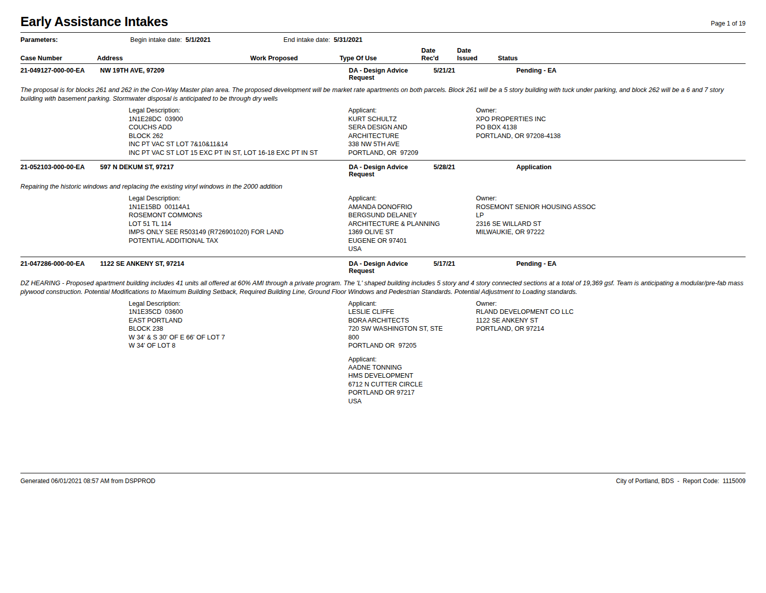Early Assistance Intakes
Page 1 of 19
Parameters:
Begin intake date: 5/1/2021
End intake date: 5/31/2021
| Case Number | Address | Work Proposed | Type Of Use | Date Rec'd | Date Issued | Status |
| --- | --- | --- | --- | --- | --- | --- |
21-049127-000-00-EA
NW 19TH AVE, 97209
DA - Design Advice
Request
5/21/21
Pending - EA
The proposal is for blocks 261 and 262 in the Con-Way Master plan area. The proposed development will be market rate apartments on both parcels. Block 261 will be a 5 story building with tuck under parking, and block 262 will be a 6 and 7 story building with basement parking. Stormwater disposal is anticipated to be through dry wells
Legal Description:
1N1E28DC 03900
COUCHS ADD
BLOCK 262
INC PT VAC ST LOT 7&10&11&14
INC PT VAC ST LOT 15 EXC PT IN ST, LOT 16-18 EXC PT IN ST
Applicant:
KURT SCHULTZ
SERA DESIGN AND
ARCHITECTURE
338 NW 5TH AVE
PORTLAND, OR 97209
Owner:
XPO PROPERTIES INC
PO BOX 4138
PORTLAND, OR 97208-4138
21-052103-000-00-EA
597 N DEKUM ST, 97217
DA - Design Advice
Request
5/28/21
Application
Repairing the historic windows and replacing the existing vinyl windows in the 2000 addition
Legal Description:
1N1E15BD 00114A1
ROSEMONT COMMONS
LOT 51 TL 114
IMPS ONLY SEE R503149 (R726901020) FOR LAND
POTENTIAL ADDITIONAL TAX
Applicant:
AMANDA DONOFRIO
BERGSUND DELANEY
ARCHITECTURE & PLANNING
1369 OLIVE ST
EUGENE OR 97401
USA
Owner:
ROSEMONT SENIOR HOUSING ASSOC
LP
2316 SE WILLARD ST
MILWAUKIE, OR 97222
21-047286-000-00-EA
1122 SE ANKENY ST, 97214
DA - Design Advice
Request
5/17/21
Pending - EA
DZ HEARING - Proposed apartment building includes 41 units all offered at 60% AMI through a private program. The 'L' shaped building includes 5 story and 4 story connected sections at a total of 19,369 gsf. Team is anticipating a modular/pre-fab mass plywood construction. Potential Modifications to Maximum Building Setback, Required Building Line, Ground Floor Windows and Pedestrian Standards. Potential Adjustment to Loading standards.
Legal Description:
1N1E35CD 03600
EAST PORTLAND
BLOCK 238
W 34' & S 30' OF E 66' OF LOT 7
W 34' OF LOT 8
Applicant:
LESLIE CLIFFE
BORA ARCHITECTS
720 SW WASHINGTON ST, STE
800
PORTLAND OR 97205
Applicant:
AADNE TONNING
HMS DEVELOPMENT
6712 N CUTTER CIRCLE
PORTLAND OR 97217
USA
Owner:
RLAND DEVELOPMENT CO LLC
1122 SE ANKENY ST
PORTLAND, OR 97214
Generated 06/01/2021 08:57 AM from DSPPROD
City of Portland, BDS - Report Code: 1115009